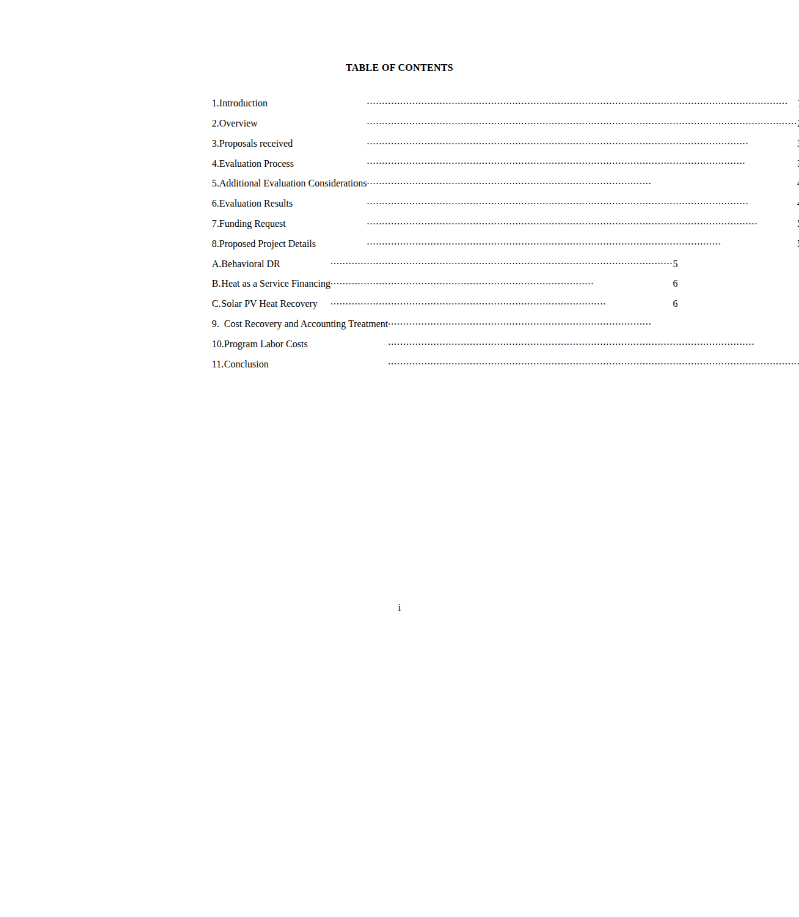TABLE OF CONTENTS
| 1. | Introduction | ........................................................................................................................................... | 1 |
| 2. | Overview | .............................................................................................................................................. | 2 |
| 3. | Proposals received | .............................................................................................................................. | 3 |
| 4. | Evaluation Process | ............................................................................................................................. | 3 |
| 5. | Additional Evaluation Considerations | .............................................................................................. | 4 |
| 6. | Evaluation Results | .............................................................................................................................. | 4 |
| 7. | Funding Request | ................................................................................................................................. | 5 |
| 8. | Proposed Project Details | ..................................................................................................................... | 5 |
| A. | Behavioral DR | ................................................................................................................. | 5 |
| B. | Heat as a Service Financing | ....................................................................................... | 6 |
| C. | Solar PV Heat Recovery | ........................................................................................... | 6 |
| 9. | Cost Recovery and Accounting Treatment | ....................................................................................... | 7 |
| 10. | Program Labor Costs | ......................................................................................................................... | 7 |
| 11. | Conclusion | ........................................................................................................................................... | 7 |
i